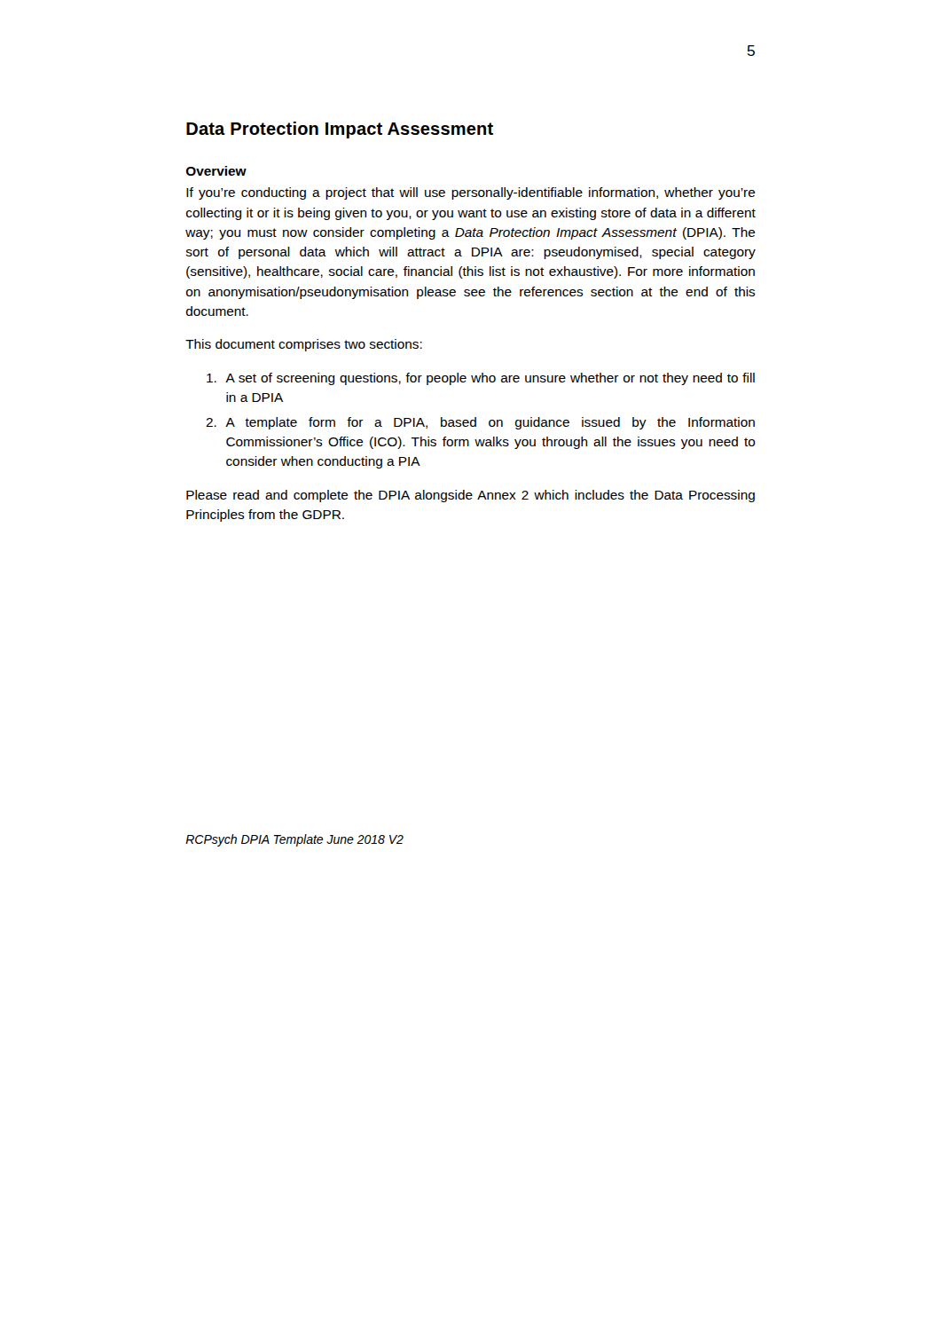5
Data Protection Impact Assessment
Overview
If you’re conducting a project that will use personally-identifiable information, whether you’re collecting it or it is being given to you, or you want to use an existing store of data in a different way; you must now consider completing a Data Protection Impact Assessment (DPIA). The sort of personal data which will attract a DPIA are: pseudonymised, special category (sensitive), healthcare, social care, financial (this list is not exhaustive). For more information on anonymisation/pseudonymisation please see the references section at the end of this document.
This document comprises two sections:
A set of screening questions, for people who are unsure whether or not they need to fill in a DPIA
A template form for a DPIA, based on guidance issued by the Information Commissioner’s Office (ICO). This form walks you through all the issues you need to consider when conducting a PIA
Please read and complete the DPIA alongside Annex 2 which includes the Data Processing Principles from the GDPR.
RCPsych DPIA Template June 2018 V2